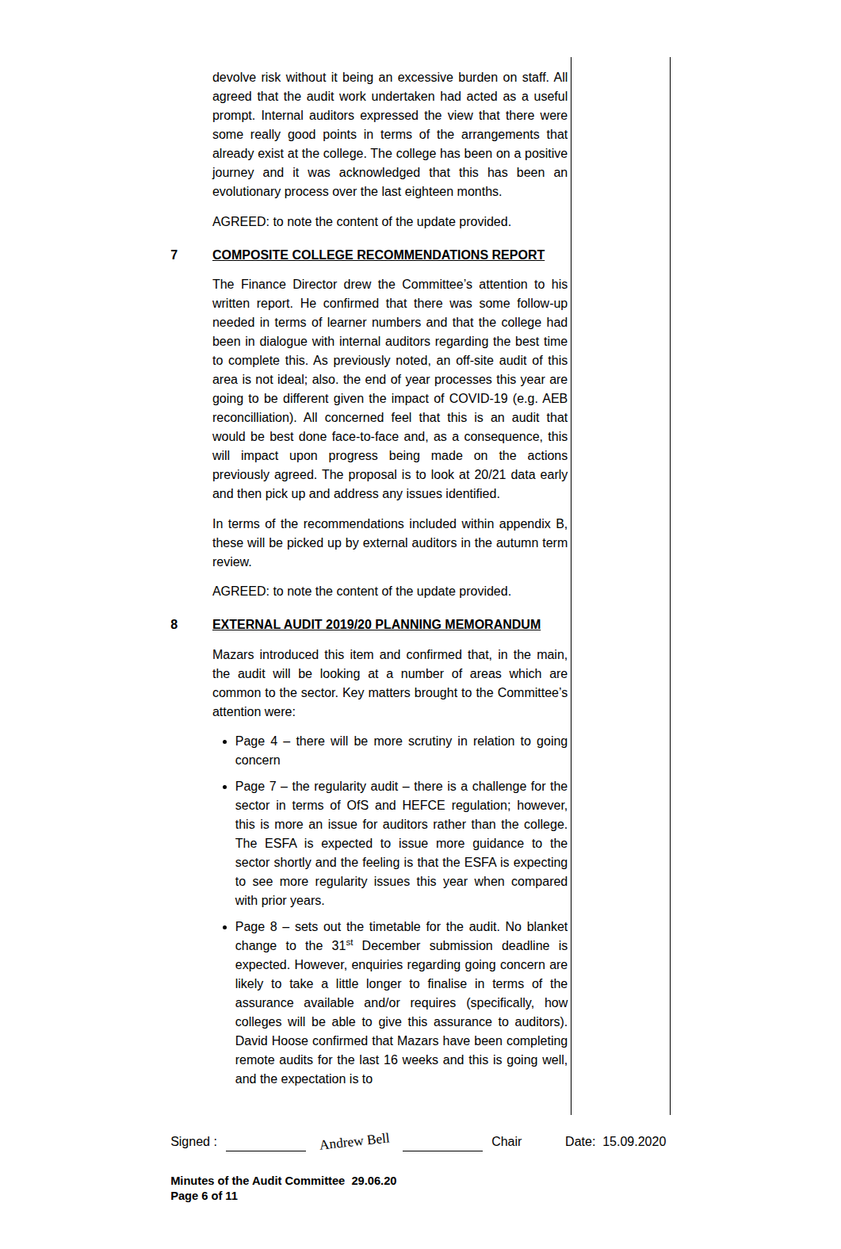devolve risk without it being an excessive burden on staff. All agreed that the audit work undertaken had acted as a useful prompt. Internal auditors expressed the view that there were some really good points in terms of the arrangements that already exist at the college. The college has been on a positive journey and it was acknowledged that this has been an evolutionary process over the last eighteen months.
AGREED: to note the content of the update provided.
7
Composite College Recommendations Report
The Finance Director drew the Committee’s attention to his written report. He confirmed that there was some follow-up needed in terms of learner numbers and that the college had been in dialogue with internal auditors regarding the best time to complete this. As previously noted, an off-site audit of this area is not ideal; also. the end of year processes this year are going to be different given the impact of COVID-19 (e.g. AEB reconcilliation). All concerned feel that this is an audit that would be best done face-to-face and, as a consequence, this will impact upon progress being made on the actions previously agreed. The proposal is to look at 20/21 data early and then pick up and address any issues identified.
In terms of the recommendations included within appendix B, these will be picked up by external auditors in the autumn term review.
AGREED: to note the content of the update provided.
8
External Audit 2019/20 Planning Memorandum
Mazars introduced this item and confirmed that, in the main, the audit will be looking at a number of areas which are common to the sector. Key matters brought to the Committee’s attention were:
Page 4 – there will be more scrutiny in relation to going concern
Page 7 – the regularity audit – there is a challenge for the sector in terms of OfS and HEFCE regulation; however, this is more an issue for auditors rather than the college. The ESFA is expected to issue more guidance to the sector shortly and the feeling is that the ESFA is expecting to see more regularity issues this year when compared with prior years.
Page 8 – sets out the timetable for the audit. No blanket change to the 31st December submission deadline is expected. However, enquiries regarding going concern are likely to take a little longer to finalise in terms of the assurance available and/or requires (specifically, how colleges will be able to give this assurance to auditors). David Hoose confirmed that Mazars have been completing remote audits for the last 16 weeks and this is going well, and the expectation is to
Signed : Andrew Bell Chair Date: 15.09.2020
Minutes of the Audit Committee 29.06.20
Page 6 of 11